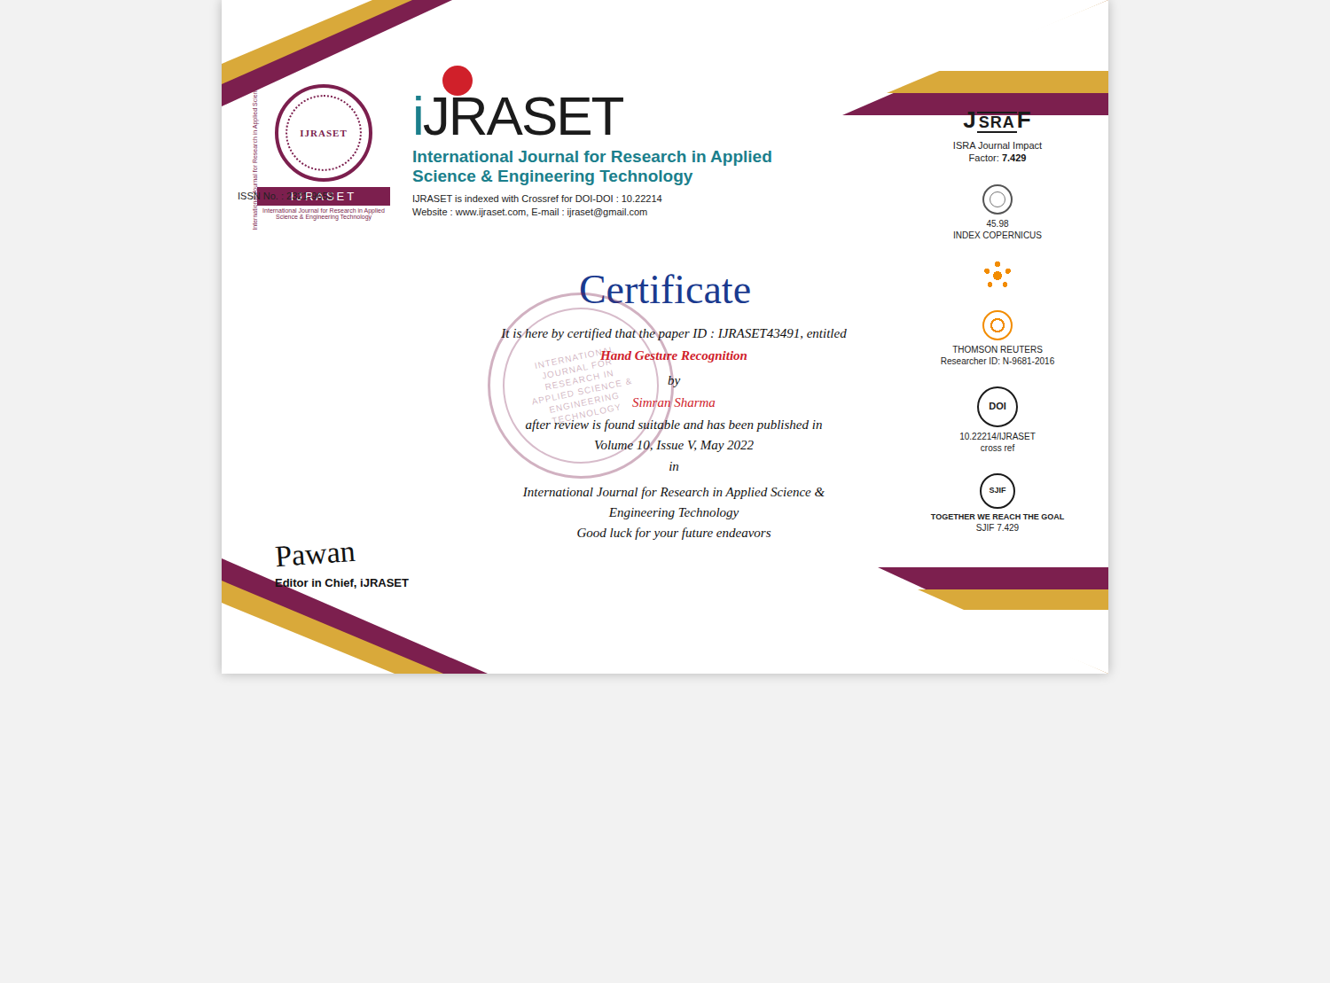International Journal for Research in Applied Science
IJRASET
IJRASET
International Journal for Research in Applied Science & Engineering Technology
ISSN No. : 2321-9653
i JRASET
International Journal for Research in Applied
Science & Engineering Technology
IJRASET is indexed with Crossref for DOI-DOI : 10.22214
Website : www.ijraset.com, E-mail : ijraset@gmail.com
Certificate
INTERNATIONAL JOURNAL FOR RESEARCH IN APPLIED SCIENCE & ENGINEERING TECHNOLOGY
It is here by certified that the paper ID : IJRASET43491, entitled Hand Gesture Recognition by Simran Sharma after review is found suitable and has been published in
Volume 10, Issue V, May 2022
in
International Journal for Research in Applied Science &
Engineering Technology Good luck for your future endeavors
Pawan
Editor in Chief, iJRASET
JSRAF
ISRA Journal Impact
Factor: 7.429
45.98
INDEX COPERNICUS
THOMSON REUTERS
Researcher ID: N-9681-2016
DOI
10.22214/IJRASET
cross ref
SJIF
TOGETHER WE REACH THE GOAL
SJIF 7.429